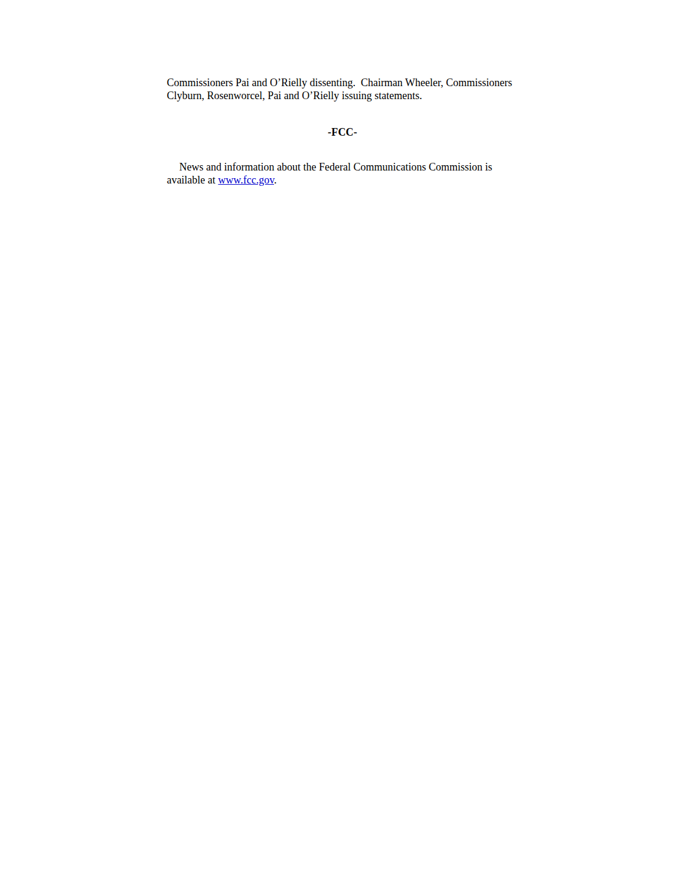Commissioners Pai and O’Rielly dissenting. Chairman Wheeler, Commissioners Clyburn, Rosenworcel, Pai and O’Rielly issuing statements.
-FCC-
News and information about the Federal Communications Commission is available at www.fcc.gov.